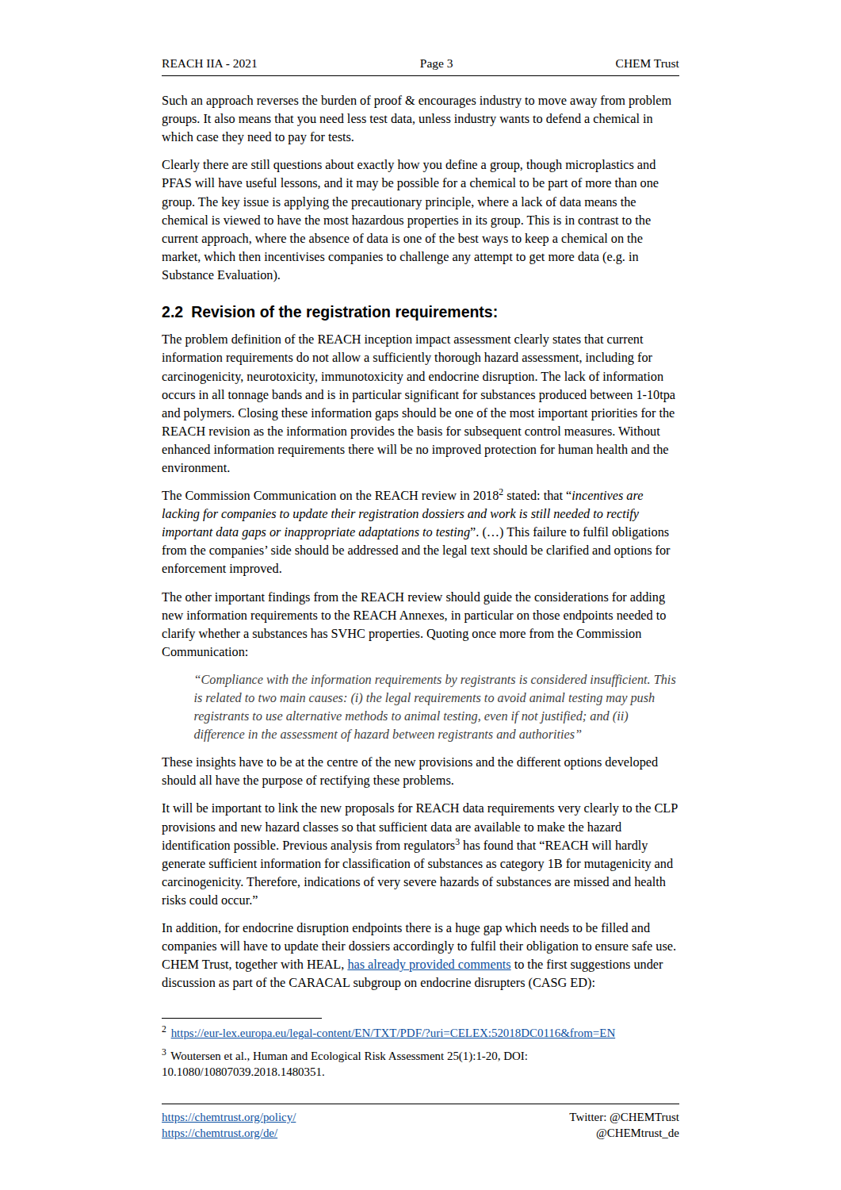REACH IIA - 2021
Page 3
CHEM Trust
Such an approach reverses the burden of proof & encourages industry to move away from problem groups. It also means that you need less test data, unless industry wants to defend a chemical in which case they need to pay for tests.
Clearly there are still questions about exactly how you define a group, though microplastics and PFAS will have useful lessons, and it may be possible for a chemical to be part of more than one group. The key issue is applying the precautionary principle, where a lack of data means the chemical is viewed to have the most hazardous properties in its group. This is in contrast to the current approach, where the absence of data is one of the best ways to keep a chemical on the market, which then incentivises companies to challenge any attempt to get more data (e.g. in Substance Evaluation).
2.2 Revision of the registration requirements:
The problem definition of the REACH inception impact assessment clearly states that current information requirements do not allow a sufficiently thorough hazard assessment, including for carcinogenicity, neurotoxicity, immunotoxicity and endocrine disruption. The lack of information occurs in all tonnage bands and is in particular significant for substances produced between 1-10tpa and polymers. Closing these information gaps should be one of the most important priorities for the REACH revision as the information provides the basis for subsequent control measures. Without enhanced information requirements there will be no improved protection for human health and the environment.
The Commission Communication on the REACH review in 20182 stated: that “incentives are lacking for companies to update their registration dossiers and work is still needed to rectify important data gaps or inappropriate adaptations to testing”. (…) This failure to fulfil obligations from the companies’ side should be addressed and the legal text should be clarified and options for enforcement improved.
The other important findings from the REACH review should guide the considerations for adding new information requirements to the REACH Annexes, in particular on those endpoints needed to clarify whether a substances has SVHC properties. Quoting once more from the Commission Communication:
“Compliance with the information requirements by registrants is considered insufficient. This is related to two main causes: (i) the legal requirements to avoid animal testing may push registrants to use alternative methods to animal testing, even if not justified; and (ii) difference in the assessment of hazard between registrants and authorities”
These insights have to be at the centre of the new provisions and the different options developed should all have the purpose of rectifying these problems.
It will be important to link the new proposals for REACH data requirements very clearly to the CLP provisions and new hazard classes so that sufficient data are available to make the hazard identification possible. Previous analysis from regulators3 has found that “REACH will hardly generate sufficient information for classification of substances as category 1B for mutagenicity and carcinogenicity. Therefore, indications of very severe hazards of substances are missed and health risks could occur.”
In addition, for endocrine disruption endpoints there is a huge gap which needs to be filled and companies will have to update their dossiers accordingly to fulfil their obligation to ensure safe use. CHEM Trust, together with HEAL, has already provided comments to the first suggestions under discussion as part of the CARACAL subgroup on endocrine disrupters (CASG ED):
2 https://eur-lex.europa.eu/legal-content/EN/TXT/PDF/?uri=CELEX:52018DC0116&from=EN
3 Woutersen et al., Human and Ecological Risk Assessment 25(1):1-20, DOI: 10.1080/10807039.2018.1480351.
https://chemtrust.org/policy/
https://chemtrust.org/de/
Twitter: @CHEMTrust
@CHEMtrust_de